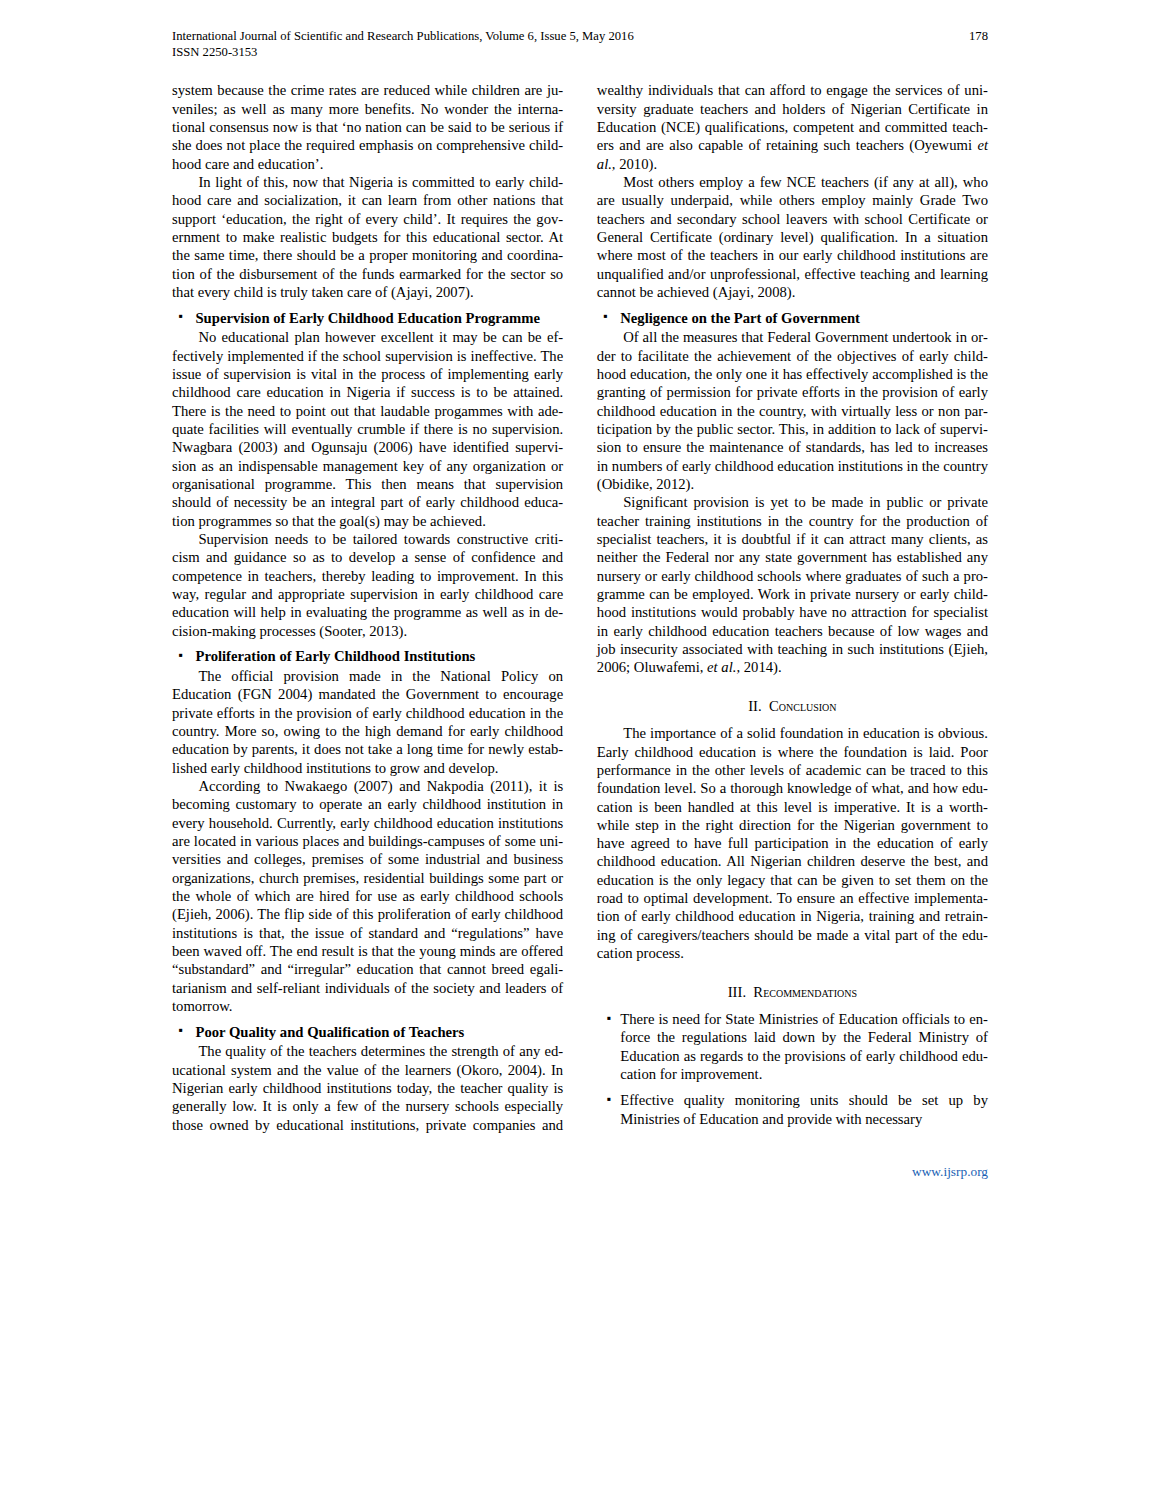International Journal of Scientific and Research Publications, Volume 6, Issue 5, May 2016
ISSN 2250-3153
178
system because the crime rates are reduced while children are juveniles; as well as many more benefits. No wonder the international consensus now is that ‘no nation can be said to be serious if she does not place the required emphasis on comprehensive childhood care and education’.
In light of this, now that Nigeria is committed to early childhood care and socialization, it can learn from other nations that support ‘education, the right of every child’. It requires the government to make realistic budgets for this educational sector. At the same time, there should be a proper monitoring and coordination of the disbursement of the funds earmarked for the sector so that every child is truly taken care of (Ajayi, 2007).
Supervision of Early Childhood Education Programme
No educational plan however excellent it may be can be effectively implemented if the school supervision is ineffective. The issue of supervision is vital in the process of implementing early childhood care education in Nigeria if success is to be attained. There is the need to point out that laudable progammes with adequate facilities will eventually crumble if there is no supervision. Nwagbara (2003) and Ogunsaju (2006) have identified supervision as an indispensable management key of any organization or organisational programme. This then means that supervision should of necessity be an integral part of early childhood education programmes so that the goal(s) may be achieved.
Supervision needs to be tailored towards constructive criticism and guidance so as to develop a sense of confidence and competence in teachers, thereby leading to improvement. In this way, regular and appropriate supervision in early childhood care education will help in evaluating the programme as well as in decision-making processes (Sooter, 2013).
Proliferation of Early Childhood Institutions
The official provision made in the National Policy on Education (FGN 2004) mandated the Government to encourage private efforts in the provision of early childhood education in the country. More so, owing to the high demand for early childhood education by parents, it does not take a long time for newly established early childhood institutions to grow and develop.
According to Nwakaego (2007) and Nakpodia (2011), it is becoming customary to operate an early childhood institution in every household. Currently, early childhood education institutions are located in various places and buildings-campuses of some universities and colleges, premises of some industrial and business organizations, church premises, residential buildings some part or the whole of which are hired for use as early childhood schools (Ejieh, 2006). The flip side of this proliferation of early childhood institutions is that, the issue of standard and “regulations” have been waved off. The end result is that the young minds are offered “substandard” and “irregular” education that cannot breed egalitarianism and self-reliant individuals of the society and leaders of tomorrow.
Poor Quality and Qualification of Teachers
The quality of the teachers determines the strength of any educational system and the value of the learners (Okoro, 2004). In Nigerian early childhood institutions today, the teacher quality is generally low. It is only a few of the nursery schools especially those owned by educational institutions, private companies and wealthy individuals that can afford to engage the services of university graduate teachers and holders of Nigerian Certificate in Education (NCE) qualifications, competent and committed teachers and are also capable of retaining such teachers (Oyewumi et al., 2010).
Most others employ a few NCE teachers (if any at all), who are usually underpaid, while others employ mainly Grade Two teachers and secondary school leavers with school Certificate or General Certificate (ordinary level) qualification. In a situation where most of the teachers in our early childhood institutions are unqualified and/or unprofessional, effective teaching and learning cannot be achieved (Ajayi, 2008).
Negligence on the Part of Government
Of all the measures that Federal Government undertook in order to facilitate the achievement of the objectives of early childhood education, the only one it has effectively accomplished is the granting of permission for private efforts in the provision of early childhood education in the country, with virtually less or non participation by the public sector. This, in addition to lack of supervision to ensure the maintenance of standards, has led to increases in numbers of early childhood education institutions in the country (Obidike, 2012).
Significant provision is yet to be made in public or private teacher training institutions in the country for the production of specialist teachers, it is doubtful if it can attract many clients, as neither the Federal nor any state government has established any nursery or early childhood schools where graduates of such a programme can be employed. Work in private nursery or early childhood institutions would probably have no attraction for specialist in early childhood education teachers because of low wages and job insecurity associated with teaching in such institutions (Ejieh, 2006; Oluwafemi, et al., 2014).
II. Conclusion
The importance of a solid foundation in education is obvious. Early childhood education is where the foundation is laid. Poor performance in the other levels of academic can be traced to this foundation level. So a thorough knowledge of what, and how education is been handled at this level is imperative. It is a worthwhile step in the right direction for the Nigerian government to have agreed to have full participation in the education of early childhood education. All Nigerian children deserve the best, and education is the only legacy that can be given to set them on the road to optimal development. To ensure an effective implementation of early childhood education in Nigeria, training and retraining of caregivers/teachers should be made a vital part of the education process.
III. Recommendations
There is need for State Ministries of Education officials to enforce the regulations laid down by the Federal Ministry of Education as regards to the provisions of early childhood education for improvement.
Effective quality monitoring units should be set up by Ministries of Education and provide with necessary
www.ijsrp.org